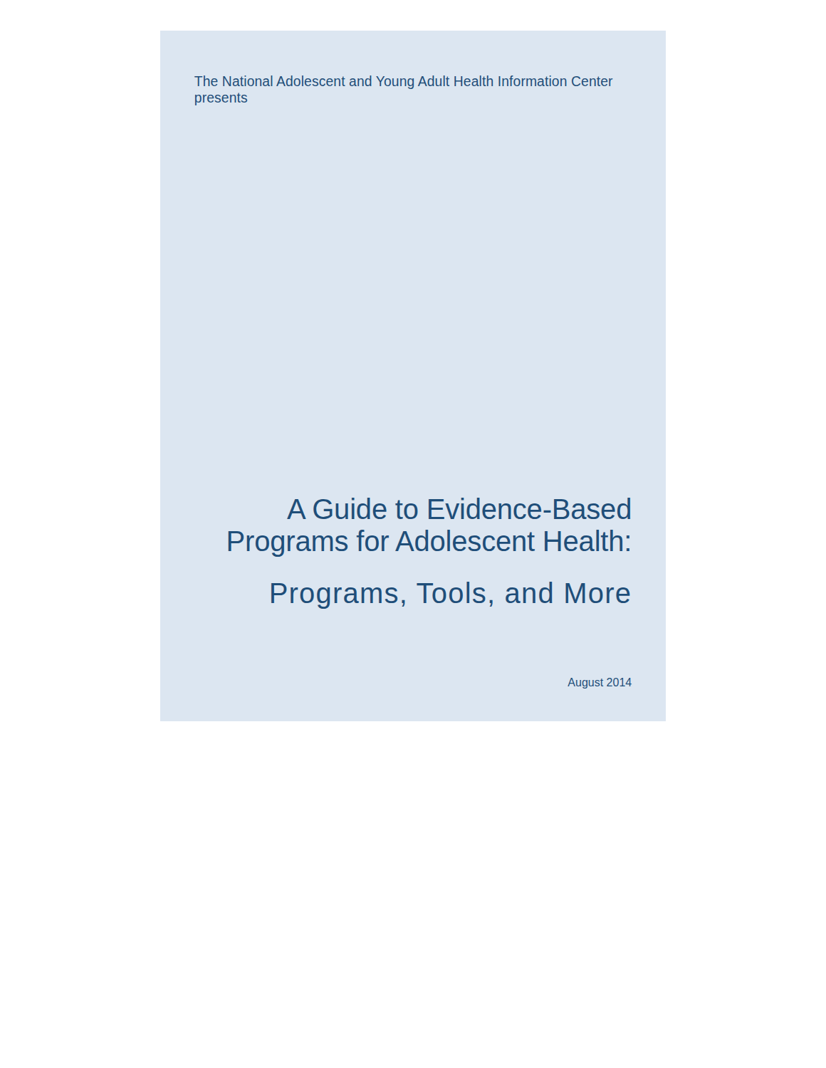The National Adolescent and Young Adult Health Information Center presents
A Guide to Evidence-Based
Programs for Adolescent Health:
Programs, Tools, and More
August 2014